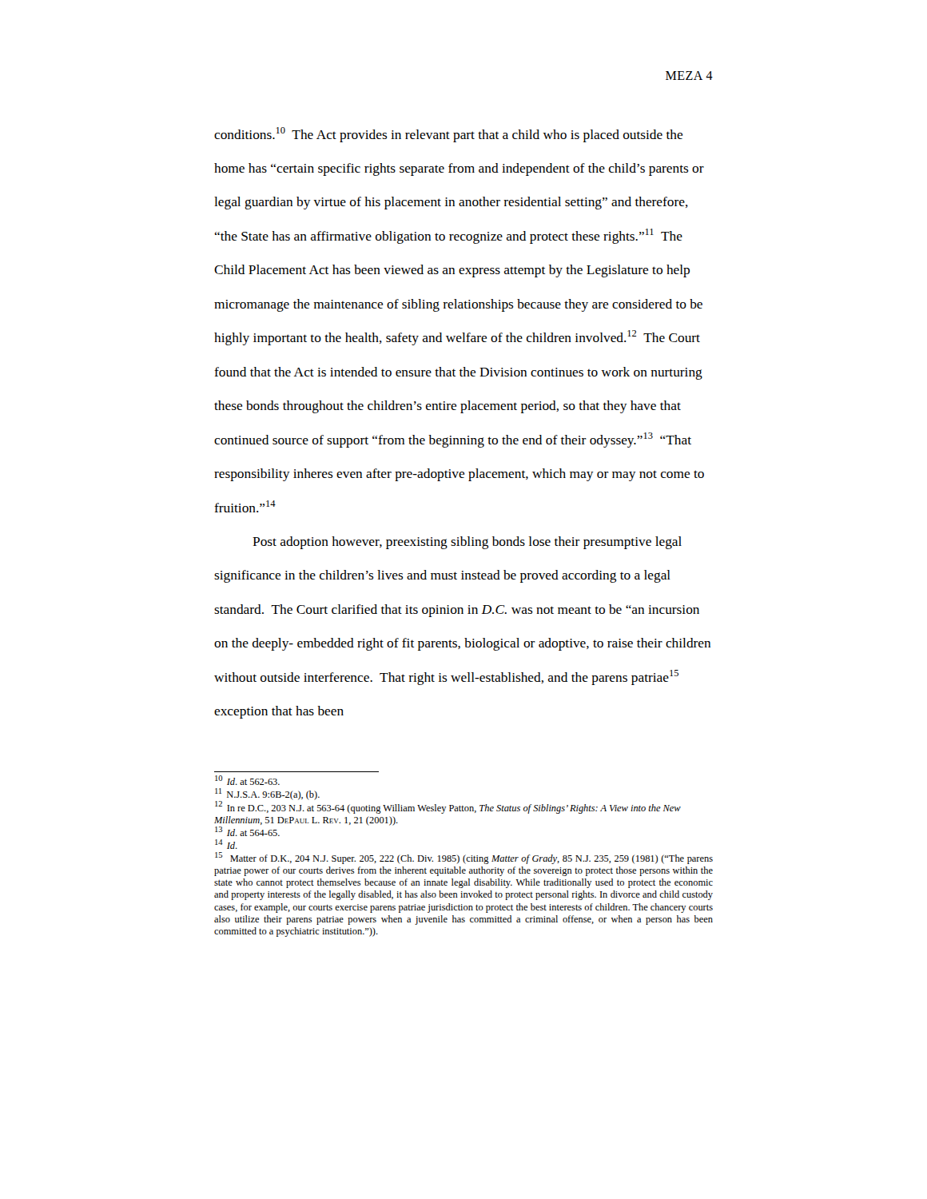MEZA 4
conditions.10 The Act provides in relevant part that a child who is placed outside the home has “certain specific rights separate from and independent of the child’s parents or legal guardian by virtue of his placement in another residential setting” and therefore, “the State has an affirmative obligation to recognize and protect these rights.”11 The Child Placement Act has been viewed as an express attempt by the Legislature to help micromanage the maintenance of sibling relationships because they are considered to be highly important to the health, safety and welfare of the children involved.12 The Court found that the Act is intended to ensure that the Division continues to work on nurturing these bonds throughout the children’s entire placement period, so that they have that continued source of support “from the beginning to the end of their odyssey.”13 “That responsibility inheres even after pre-adoptive placement, which may or may not come to fruition.”14
Post adoption however, preexisting sibling bonds lose their presumptive legal significance in the children’s lives and must instead be proved according to a legal standard. The Court clarified that its opinion in D.C. was not meant to be “an incursion on the deeply- embedded right of fit parents, biological or adoptive, to raise their children without outside interference. That right is well-established, and the parens patriae15 exception that has been
10 Id. at 562-63.
11 N.J.S.A. 9:6B-2(a), (b).
12 In re D.C., 203 N.J. at 563-64 (quoting William Wesley Patton, The Status of Siblings’ Rights: A View into the New Millennium, 51 DePaul L. Rev. 1, 21 (2001)).
13 Id. at 564-65.
14 Id.
15 Matter of D.K., 204 N.J. Super. 205, 222 (Ch. Div. 1985) (citing Matter of Grady, 85 N.J. 235, 259 (1981) (“The parens patriae power of our courts derives from the inherent equitable authority of the sovereign to protect those persons within the state who cannot protect themselves because of an innate legal disability. While traditionally used to protect the economic and property interests of the legally disabled, it has also been invoked to protect personal rights. In divorce and child custody cases, for example, our courts exercise parens patriae jurisdiction to protect the best interests of children. The chancery courts also utilize their parens patriae powers when a juvenile has committed a criminal offense, or when a person has been committed to a psychiatric institution.”)).